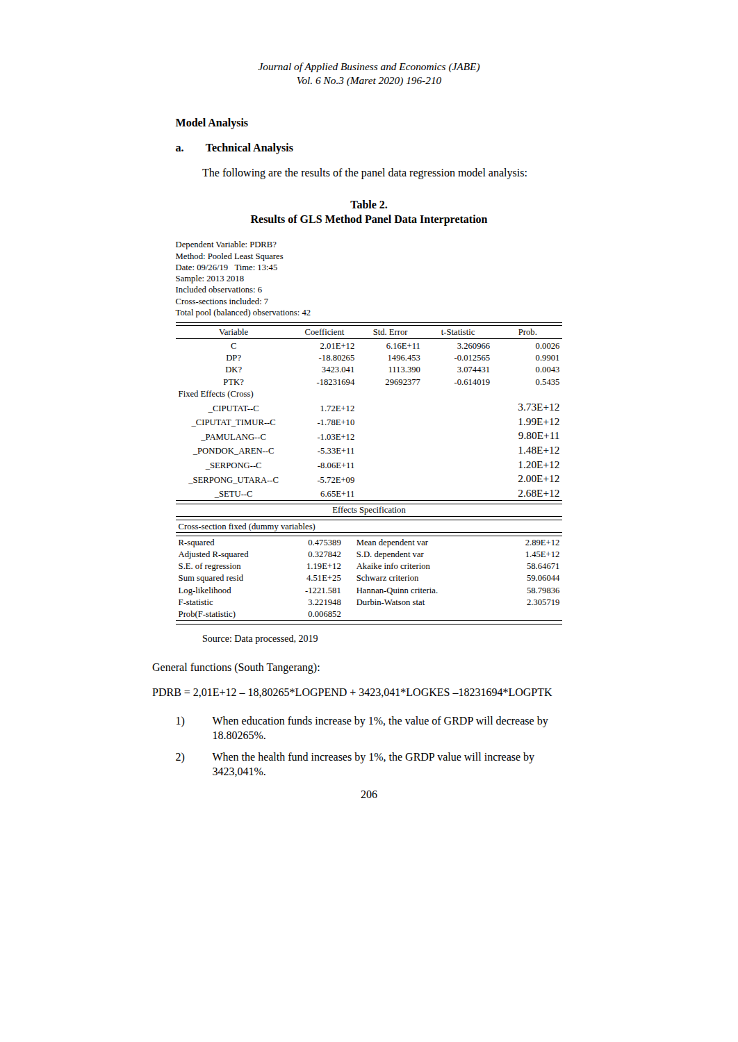Journal of Applied Business and Economics (JABE)
Vol. 6 No.3 (Maret 2020) 196-210
Model Analysis
a.
Technical Analysis
The following are the results of the panel data regression model analysis:
Table 2.
Results of GLS Method Panel Data Interpretation
Dependent Variable: PDRB?
Method: Pooled Least Squares
Date: 09/26/19 Time: 13:45
Sample: 2013 2018
Included observations: 6
Cross-sections included: 7
Total pool (balanced) observations: 42
| Variable | Coefficient | Std. Error | t-Statistic | Prob. |
| --- | --- | --- | --- | --- |
| C | 2.01E+12 | 6.16E+11 | 3.260966 | 0.0026 |
| DP? | -18.80265 | 1496.453 | -0.012565 | 0.9901 |
| DK? | 3423.041 | 1113.390 | 3.074431 | 0.0043 |
| PTK? | -18231694 | 29692377 | -0.614019 | 0.5435 |
| Fixed Effects (Cross) | | | | |
| _CIPUTAT--C | 1.72E+12 | | 3.73E+12 |
| _CIPUTAT_TIMUR--C | -1.78E+10 | | 1.99E+12 |
| _PAMULANG--C | -1.03E+12 | | 9.80E+11 |
| _PONDOK_AREN--C | -5.33E+11 | | 1.48E+12 |
| _SERPONG--C | -8.06E+11 | | 1.20E+12 |
| _SERPONG_UTARA--C | -5.72E+09 | | 2.00E+12 |
| _SETU--C | 6.65E+11 | | 2.68E+12 |
| Effects Specification |
| Cross-section fixed (dummy variables) |
| R-squared | 0.475389 | Mean dependent var | 2.89E+12 |
| Adjusted R-squared | 0.327842 | S.D. dependent var | 1.45E+12 |
| S.E. of regression | 1.19E+12 | Akaike info criterion | 58.64671 |
| Sum squared resid | 4.51E+25 | Schwarz criterion | 59.06044 |
| Log-likelihood | -1221.581 | Hannan-Quinn criteria. | 58.79836 |
| F-statistic | 3.221948 | Durbin-Watson stat | 2.305719 |
| Prob(F-statistic) | 0.006852 | | |
Source: Data processed, 2019
General functions (South Tangerang):
PDRB = 2,01E+12 – 18,80265*LOGPEND + 3423,041*LOGKES –18231694*LOGPTK
1) When education funds increase by 1%, the value of GRDP will decrease by 18.80265%.
2) When the health fund increases by 1%, the GRDP value will increase by 3423,041%.
206